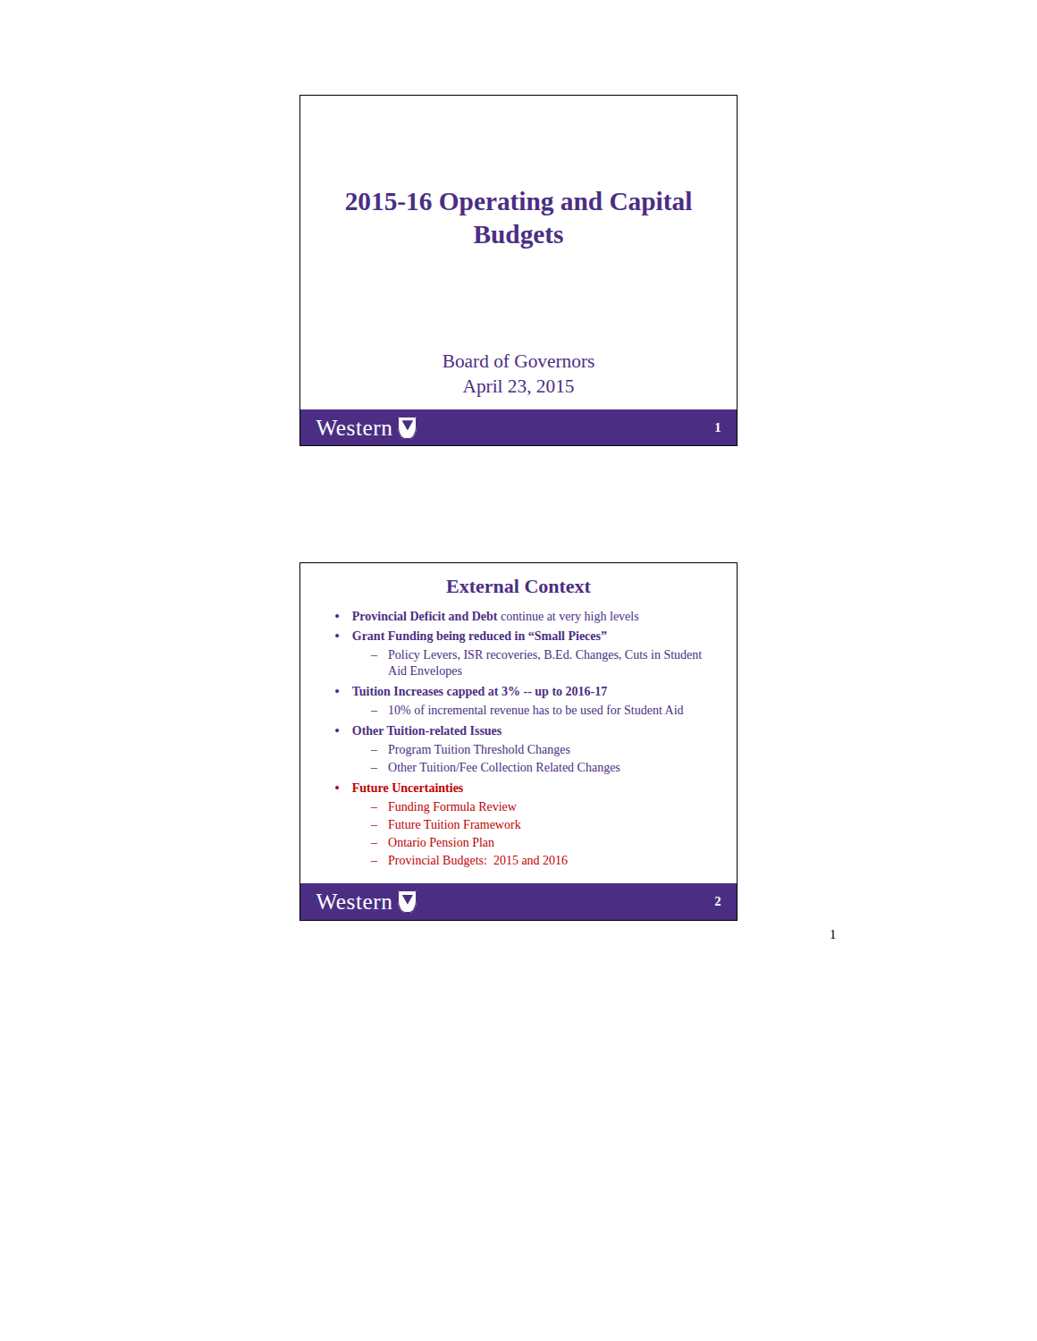2015-16 Operating and Capital
Budgets
Board of Governors
April 23, 2015
Western
1
External Context
Provincial Deficit and Debt continue at very high levels
Grant Funding being reduced in “Small Pieces”
Policy Levers, ISR recoveries, B.Ed. Changes, Cuts in Student Aid Envelopes
Tuition Increases capped at 3% -- up to 2016-17
10% of incremental revenue has to be used for Student Aid
Other Tuition-related Issues
Program Tuition Threshold Changes
Other Tuition/Fee Collection Related Changes
Future Uncertainties
Funding Formula Review
Future Tuition Framework
Ontario Pension Plan
Provincial Budgets: 2015 and 2016
Western
2
1